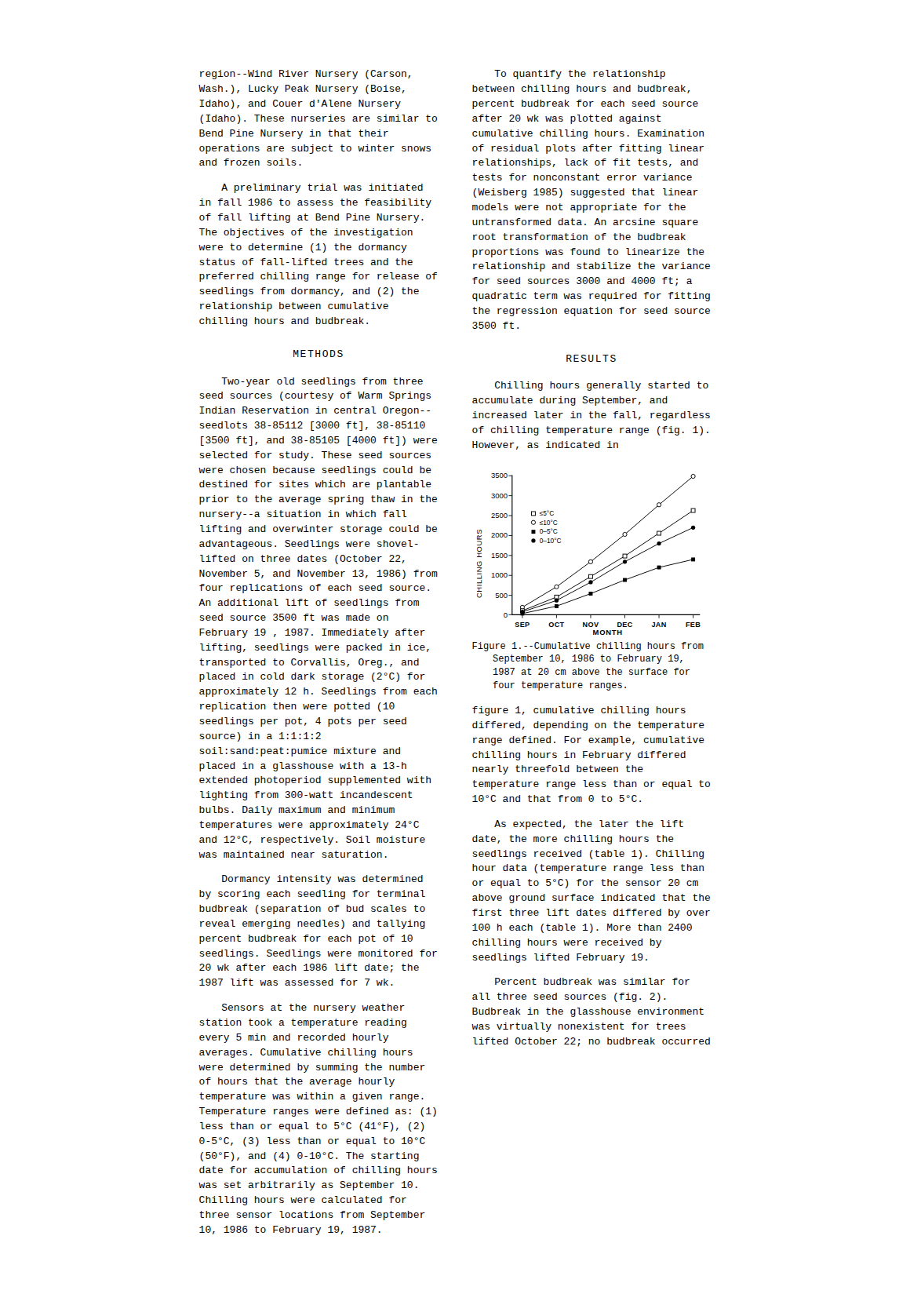region--Wind River Nursery (Carson, Wash.), Lucky Peak Nursery (Boise, Idaho), and Couer d'Alene Nursery (Idaho). These nurseries are similar to Bend Pine Nursery in that their operations are subject to winter snows and frozen soils.
A preliminary trial was initiated in fall 1986 to assess the feasibility of fall lifting at Bend Pine Nursery. The objectives of the investigation were to determine (1) the dormancy status of fall-lifted trees and the preferred chilling range for release of seedlings from dormancy, and (2) the relationship between cumulative chilling hours and budbreak.
METHODS
Two-year old seedlings from three seed sources (courtesy of Warm Springs Indian Reservation in central Oregon--seedlots 38-85112 [3000 ft], 38-85110 [3500 ft], and 38-85105 [4000 ft]) were selected for study. These seed sources were chosen because seedlings could be destined for sites which are plantable prior to the average spring thaw in the nursery--a situation in which fall lifting and overwinter storage could be advantageous. Seedlings were shovel-lifted on three dates (October 22, November 5, and November 13, 1986) from four replications of each seed source. An additional lift of seedlings from seed source 3500 ft was made on February 19 , 1987. Immediately after lifting, seedlings were packed in ice, transported to Corvallis, Oreg., and placed in cold dark storage (2°C) for approximately 12 h. Seedlings from each replication then were potted (10 seedlings per pot, 4 pots per seed source) in a 1:1:1:2 soil:sand:peat:pumice mixture and placed in a glasshouse with a 13-h extended photoperiod supplemented with lighting from 300-watt incandescent bulbs. Daily maximum and minimum temperatures were approximately 24°C and 12°C, respectively. Soil moisture was maintained near saturation.
Dormancy intensity was determined by scoring each seedling for terminal budbreak (separation of bud scales to reveal emerging needles) and tallying percent budbreak for each pot of 10 seedlings. Seedlings were monitored for 20 wk after each 1986 lift date; the 1987 lift was assessed for 7 wk.
Sensors at the nursery weather station took a temperature reading every 5 min and recorded hourly averages. Cumulative chilling hours were determined by summing the number of hours that the average hourly temperature was within a given range. Temperature ranges were defined as: (1) less than or equal to 5°C (41°F), (2) 0-5°C, (3) less than or equal to 10°C (50°F), and (4) 0-10°C. The starting date for accumulation of chilling hours was set arbitrarily as September 10. Chilling hours were calculated for three sensor locations from September 10, 1986 to February 19, 1987.
To quantify the relationship between chilling hours and budbreak, percent budbreak for each seed source after 20 wk was plotted against cumulative chilling hours. Examination of residual plots after fitting linear relationships, lack of fit tests, and tests for nonconstant error variance (Weisberg 1985) suggested that linear models were not appropriate for the untransformed data. An arcsine square root transformation of the budbreak proportions was found to linearize the relationship and stabilize the variance for seed sources 3000 and 4000 ft; a quadratic term was required for fitting the regression equation for seed source 3500 ft.
RESULTS
Chilling hours generally started to accumulate during September, and increased later in the fall, regardless of chilling temperature range (fig. 1). However, as indicated in
CHILLING HOURS 3500 3000 2500 2000 1500 1000 500 0 SEP OCT NOV DEC JAN FEB MONTH ≤5°C ≤10°C 0–5°C 0–10°C
Figure 1.--Cumulative chilling hours from September 10, 1986 to February 19, 1987 at 20 cm above the surface for four temperature ranges.
figure 1, cumulative chilling hours differed, depending on the temperature range defined. For example, cumulative chilling hours in February differed nearly threefold between the temperature range less than or equal to 10°C and that from 0 to 5°C.
As expected, the later the lift date, the more chilling hours the seedlings received (table 1). Chilling hour data (temperature range less than or equal to 5°C) for the sensor 20 cm above ground surface indicated that the first three lift dates differed by over 100 h each (table 1). More than 2400 chilling hours were received by seedlings lifted February 19.
Percent budbreak was similar for all three seed sources (fig. 2). Budbreak in the glasshouse environment was virtually nonexistent for trees lifted October 22; no budbreak occurred